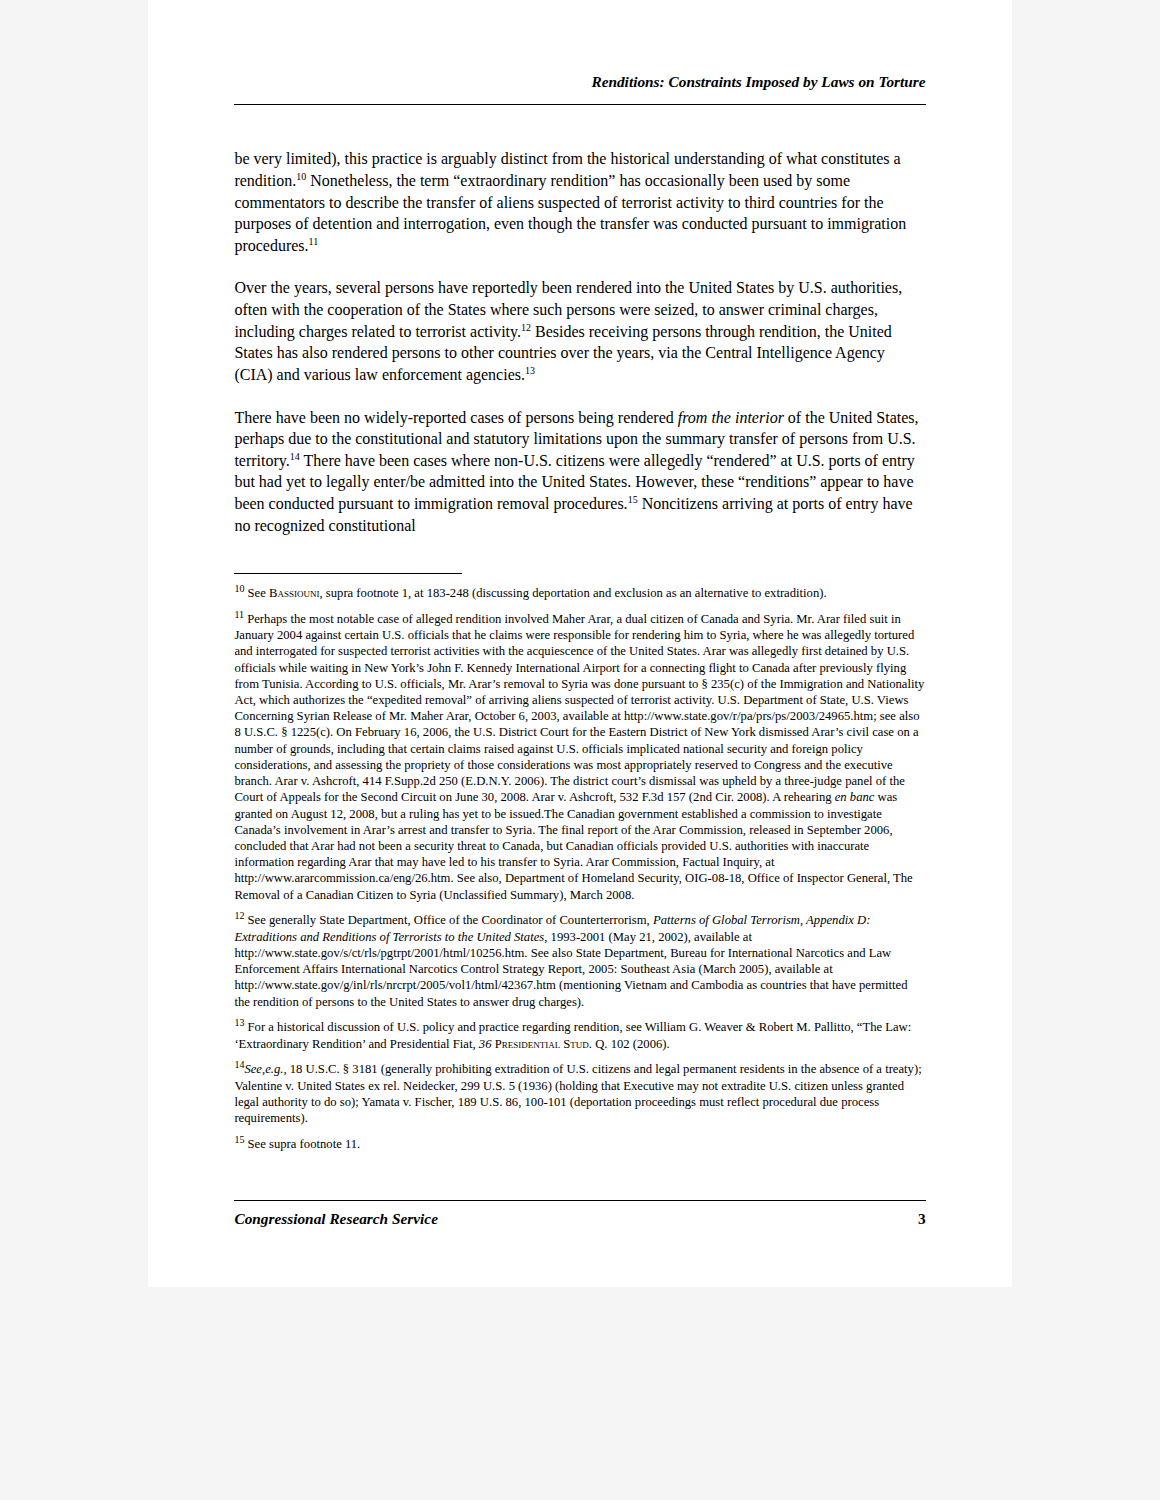Renditions: Constraints Imposed by Laws on Torture
be very limited), this practice is arguably distinct from the historical understanding of what constitutes a rendition.10 Nonetheless, the term “extraordinary rendition” has occasionally been used by some commentators to describe the transfer of aliens suspected of terrorist activity to third countries for the purposes of detention and interrogation, even though the transfer was conducted pursuant to immigration procedures.11
Over the years, several persons have reportedly been rendered into the United States by U.S. authorities, often with the cooperation of the States where such persons were seized, to answer criminal charges, including charges related to terrorist activity.12 Besides receiving persons through rendition, the United States has also rendered persons to other countries over the years, via the Central Intelligence Agency (CIA) and various law enforcement agencies.13
There have been no widely-reported cases of persons being rendered from the interior of the United States, perhaps due to the constitutional and statutory limitations upon the summary transfer of persons from U.S. territory.14 There have been cases where non-U.S. citizens were allegedly “rendered” at U.S. ports of entry but had yet to legally enter/be admitted into the United States. However, these “renditions” appear to have been conducted pursuant to immigration removal procedures.15 Noncitizens arriving at ports of entry have no recognized constitutional
10 See Bassiouni, supra footnote 1, at 183-248 (discussing deportation and exclusion as an alternative to extradition).
11 Perhaps the most notable case of alleged rendition involved Maher Arar, a dual citizen of Canada and Syria. Mr. Arar filed suit in January 2004 against certain U.S. officials that he claims were responsible for rendering him to Syria, where he was allegedly tortured and interrogated for suspected terrorist activities with the acquiescence of the United States. Arar was allegedly first detained by U.S. officials while waiting in New York’s John F. Kennedy International Airport for a connecting flight to Canada after previously flying from Tunisia. According to U.S. officials, Mr. Arar’s removal to Syria was done pursuant to § 235(c) of the Immigration and Nationality Act, which authorizes the “expedited removal” of arriving aliens suspected of terrorist activity. U.S. Department of State, U.S. Views Concerning Syrian Release of Mr. Maher Arar, October 6, 2003, available at http://www.state.gov/r/pa/prs/ps/2003/24965.htm; see also 8 U.S.C. § 1225(c). On February 16, 2006, the U.S. District Court for the Eastern District of New York dismissed Arar’s civil case on a number of grounds, including that certain claims raised against U.S. officials implicated national security and foreign policy considerations, and assessing the propriety of those considerations was most appropriately reserved to Congress and the executive branch. Arar v. Ashcroft, 414 F.Supp.2d 250 (E.D.N.Y. 2006). The district court’s dismissal was upheld by a three-judge panel of the Court of Appeals for the Second Circuit on June 30, 2008. Arar v. Ashcroft, 532 F.3d 157 (2nd Cir. 2008). A rehearing en banc was granted on August 12, 2008, but a ruling has yet to be issued.The Canadian government established a commission to investigate Canada’s involvement in Arar’s arrest and transfer to Syria. The final report of the Arar Commission, released in September 2006, concluded that Arar had not been a security threat to Canada, but Canadian officials provided U.S. authorities with inaccurate information regarding Arar that may have led to his transfer to Syria. Arar Commission, Factual Inquiry, at http://www.ararcommission.ca/eng/26.htm. See also, Department of Homeland Security, OIG-08-18, Office of Inspector General, The Removal of a Canadian Citizen to Syria (Unclassified Summary), March 2008.
12 See generally State Department, Office of the Coordinator of Counterterrorism, Patterns of Global Terrorism, Appendix D: Extraditions and Renditions of Terrorists to the United States, 1993-2001 (May 21, 2002), available at http://www.state.gov/s/ct/rls/pgtrpt/2001/html/10256.htm. See also State Department, Bureau for International Narcotics and Law Enforcement Affairs International Narcotics Control Strategy Report, 2005: Southeast Asia (March 2005), available at http://www.state.gov/g/inl/rls/nrcrpt/2005/vol1/html/42367.htm (mentioning Vietnam and Cambodia as countries that have permitted the rendition of persons to the United States to answer drug charges).
13 For a historical discussion of U.S. policy and practice regarding rendition, see William G. Weaver & Robert M. Pallitto, “The Law: ‘Extraordinary Rendition’ and Presidential Fiat, 36 Presidential Stud. Q. 102 (2006).
14 See,e.g., 18 U.S.C. § 3181 (generally prohibiting extradition of U.S. citizens and legal permanent residents in the absence of a treaty); Valentine v. United States ex rel. Neidecker, 299 U.S. 5 (1936) (holding that Executive may not extradite U.S. citizen unless granted legal authority to do so); Yamata v. Fischer, 189 U.S. 86, 100-101 (deportation proceedings must reflect procedural due process requirements).
15 See supra footnote 11.
Congressional Research Service 3